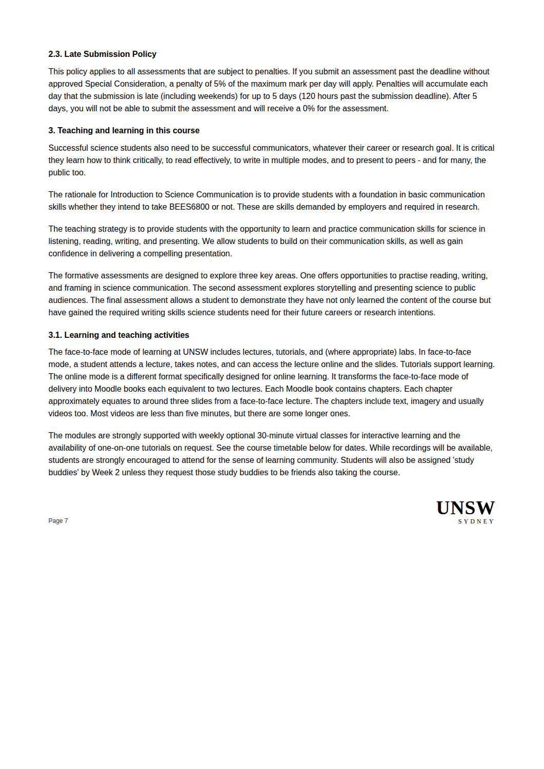2.3. Late Submission Policy
This policy applies to all assessments that are subject to penalties. If you submit an assessment past the deadline without approved Special Consideration, a penalty of 5% of the maximum mark per day will apply. Penalties will accumulate each day that the submission is late (including weekends) for up to 5 days (120 hours past the submission deadline). After 5 days, you will not be able to submit the assessment and will receive a 0% for the assessment.
3. Teaching and learning in this course
Successful science students also need to be successful communicators, whatever their career or research goal. It is critical they learn how to think critically, to read effectively, to write in multiple modes, and to present to peers - and for many, the public too.
The rationale for Introduction to Science Communication is to provide students with a foundation in basic communication skills whether they intend to take BEES6800 or not. These are skills demanded by employers and required in research.
The teaching strategy is to provide students with the opportunity to learn and practice communication skills for science in listening, reading, writing, and presenting. We allow students to build on their communication skills, as well as gain confidence in delivering a compelling presentation.
The formative assessments are designed to explore three key areas. One offers opportunities to practise reading, writing, and framing in science communication. The second assessment explores storytelling and presenting science to public audiences. The final assessment allows a student to demonstrate they have not only learned the content of the course but have gained the required writing skills science students need for their future careers or research intentions.
3.1. Learning and teaching activities
The face-to-face mode of learning at UNSW includes lectures, tutorials, and (where appropriate) labs. In face-to-face mode, a student attends a lecture, takes notes, and can access the lecture online and the slides. Tutorials support learning. The online mode is a different format specifically designed for online learning. It transforms the face-to-face mode of delivery into Moodle books each equivalent to two lectures. Each Moodle book contains chapters. Each chapter approximately equates to around three slides from a face-to-face lecture. The chapters include text, imagery and usually videos too. Most videos are less than five minutes, but there are some longer ones.
The modules are strongly supported with weekly optional 30-minute virtual classes for interactive learning and the availability of one-on-one tutorials on request. See the course timetable below for dates. While recordings will be available, students are strongly encouraged to attend for the sense of learning community. Students will also be assigned 'study buddies' by Week 2 unless they request those study buddies to be friends also taking the course.
Page 7
UNSW
SYDNEY